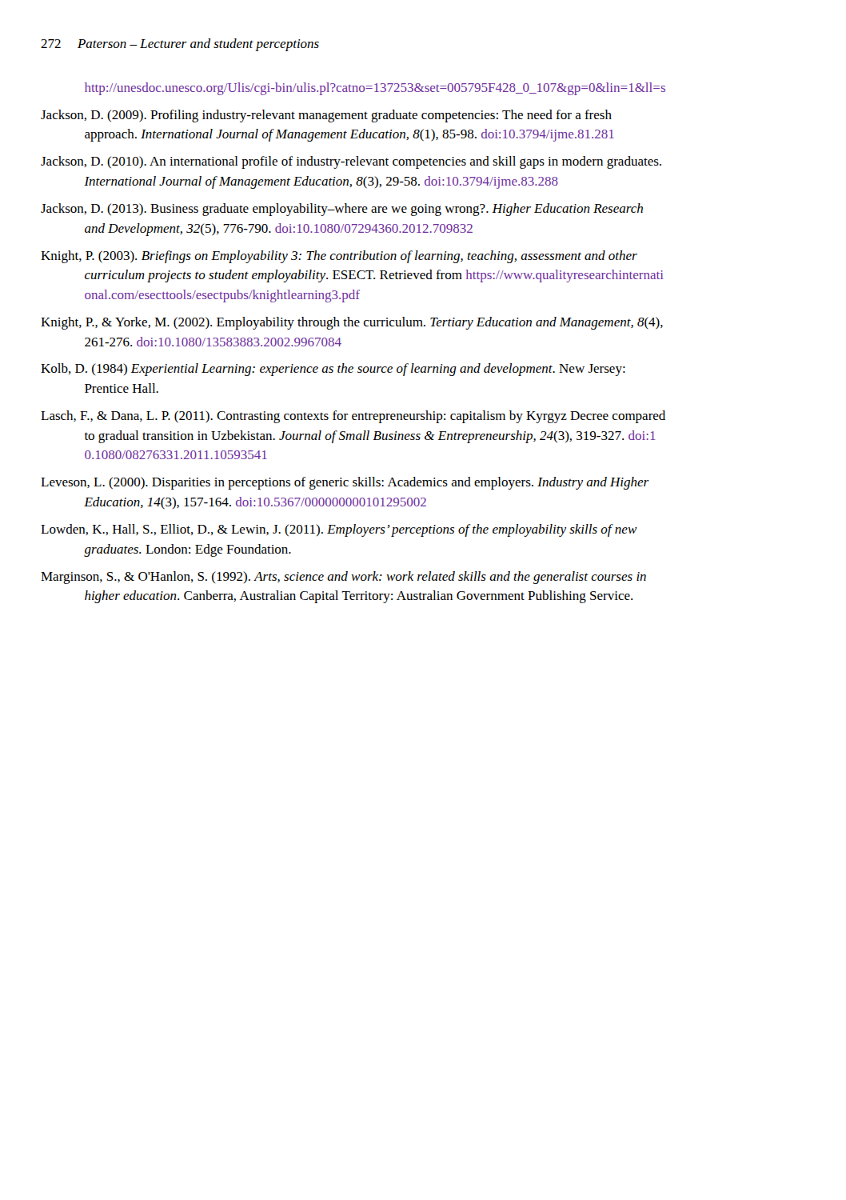272 Paterson – Lecturer and student perceptions
http://unesdoc.unesco.org/Ulis/cgi-bin/ulis.pl?catno=137253&set=005795F428_0_107&gp=0&lin=1&ll=s
Jackson, D. (2009). Profiling industry-relevant management graduate competencies: The need for a fresh approach. International Journal of Management Education, 8(1), 85-98. doi:10.3794/ijme.81.281
Jackson, D. (2010). An international profile of industry-relevant competencies and skill gaps in modern graduates. International Journal of Management Education, 8(3), 29-58. doi:10.3794/ijme.83.288
Jackson, D. (2013). Business graduate employability–where are we going wrong?. Higher Education Research and Development, 32(5), 776-790. doi:10.1080/07294360.2012.709832
Knight, P. (2003). Briefings on Employability 3: The contribution of learning, teaching, assessment and other curriculum projects to student employability. ESECT. Retrieved from https://www.qualityresearchinternational.com/esecttools/esectpubs/knightlearning3.pdf
Knight, P., & Yorke, M. (2002). Employability through the curriculum. Tertiary Education and Management, 8(4), 261-276. doi:10.1080/13583883.2002.9967084
Kolb, D. (1984) Experiential Learning: experience as the source of learning and development. New Jersey: Prentice Hall.
Lasch, F., & Dana, L. P. (2011). Contrasting contexts for entrepreneurship: capitalism by Kyrgyz Decree compared to gradual transition in Uzbekistan. Journal of Small Business & Entrepreneurship, 24(3), 319-327. doi:10.1080/08276331.2011.10593541
Leveson, L. (2000). Disparities in perceptions of generic skills: Academics and employers. Industry and Higher Education, 14(3), 157-164. doi:10.5367/000000000101295002
Lowden, K., Hall, S., Elliot, D., & Lewin, J. (2011). Employers’ perceptions of the employability skills of new graduates. London: Edge Foundation.
Marginson, S., & O'Hanlon, S. (1992). Arts, science and work: work related skills and the generalist courses in higher education. Canberra, Australian Capital Territory: Australian Government Publishing Service.